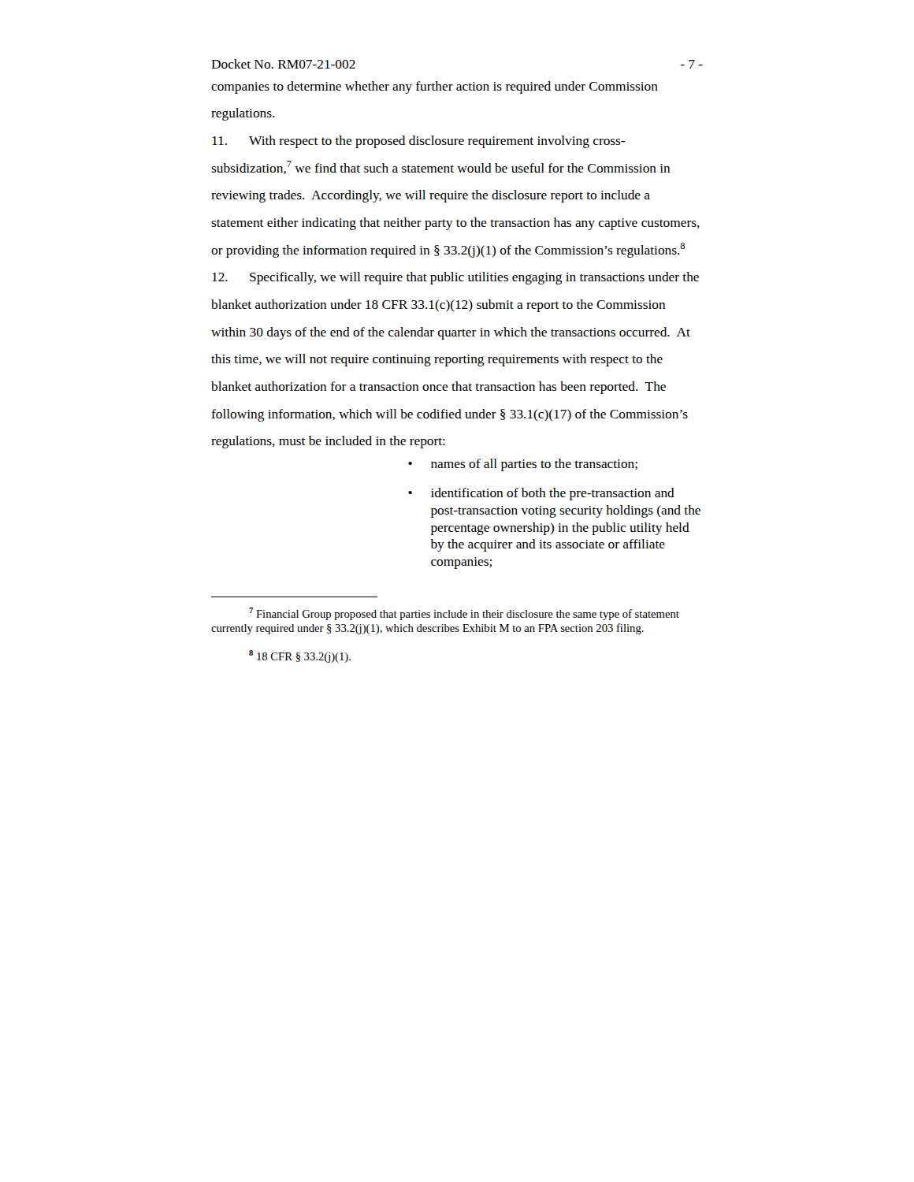Docket No. RM07-21-002 - 7 -
companies to determine whether any further action is required under Commission regulations.
11. With respect to the proposed disclosure requirement involving cross-subsidization,7 we find that such a statement would be useful for the Commission in reviewing trades. Accordingly, we will require the disclosure report to include a statement either indicating that neither party to the transaction has any captive customers, or providing the information required in § 33.2(j)(1) of the Commission’s regulations.8
12. Specifically, we will require that public utilities engaging in transactions under the blanket authorization under 18 CFR 33.1(c)(12) submit a report to the Commission within 30 days of the end of the calendar quarter in which the transactions occurred. At this time, we will not require continuing reporting requirements with respect to the blanket authorization for a transaction once that transaction has been reported. The following information, which will be codified under § 33.1(c)(17) of the Commission’s regulations, must be included in the report:
names of all parties to the transaction;
identification of both the pre-transaction and post-transaction voting security holdings (and the percentage ownership) in the public utility held by the acquirer and its associate or affiliate companies;
7 Financial Group proposed that parties include in their disclosure the same type of statement currently required under § 33.2(j)(1), which describes Exhibit M to an FPA section 203 filing.
8 18 CFR § 33.2(j)(1).